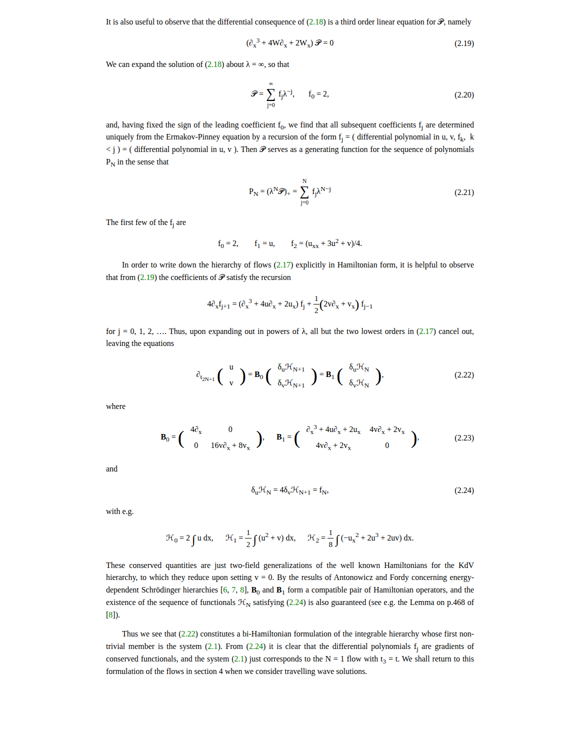It is also useful to observe that the differential consequence of (2.18) is a third order linear equation for 𝒫, namely
(∂x3 + 4W∂x + 2Wx) 𝒫 = 0 (2.19)
We can expand the solution of (2.18) about λ = ∞, so that
𝒫 = ∞∑j=0 fjλ−j, f0 = 2, (2.20)
and, having fixed the sign of the leading coefficient f0, we find that all subsequent coefficients fj are determined uniquely from the Ermakov-Pinney equation by a recursion of the form fj = ( differential polynomial in u, v, fk, k < j ) = ( differential polynomial in u, v ). Then 𝒫 serves as a generating function for the sequence of polynomials PN in the sense that
PN = (λN𝒫)+ = N∑j=0 fjλN−j (2.21)
The first few of the fj are
f0 = 2, f1 = u, f2 = (uxx + 3u2 + v)/4.
In order to write down the hierarchy of flows (2.17) explicitly in Hamiltonian form, it is helpful to observe that from (2.19) the coefficients of 𝒫 satisfy the recursion
4∂xfj+1 = (∂x3 + 4u∂x + 2ux) fj + 12(2v∂x + vx) fj−1
for j = 0, 1, 2, …. Thus, upon expanding out in powers of λ, all but the two lowest orders in (2.17) cancel out, leaving the equations
∂t2N+1 (
| u |
| v |
) = B0 (
| δ u ℋ N+1 |
| δ v ℋ N+1 |
) = B1 (
| δ u ℋ N |
| δ v ℋ N |
), (2.22)
where
B0 = (
| 4∂ x | 0 |
| 0 | 16v∂ x + 8v x |
), B1 = (
| ∂ x 3 + 4u∂ x + 2u x | 4v∂ x + 2v x |
| 4v∂ x + 2v x | 0 |
), (2.23)
and
δuℋN = 4δvℋN+1 = fN, (2.24)
with e.g.
ℋ0 = 2 ∫ u dx, ℋ1 = 12 ∫ (u2 + v) dx, ℋ2 = 18 ∫ (−ux2 + 2u3 + 2uv) dx.
These conserved quantities are just two-field generalizations of the well known Hamiltonians for the KdV hierarchy, to which they reduce upon setting v = 0. By the results of Antonowicz and Fordy concerning energy-dependent Schrödinger hierarchies [6, 7, 8], B0 and B1 form a compatible pair of Hamiltonian operators, and the existence of the sequence of functionals ℋN satisfying (2.24) is also guaranteed (see e.g. the Lemma on p.468 of [8]).
Thus we see that (2.22) constitutes a bi-Hamiltonian formulation of the integrable hierarchy whose first non-trivial member is the system (2.1). From (2.24) it is clear that the differential polynomials fj are gradients of conserved functionals, and the system (2.1) just corresponds to the N = 1 flow with t3 = t. We shall return to this formulation of the flows in section 4 when we consider travelling wave solutions.